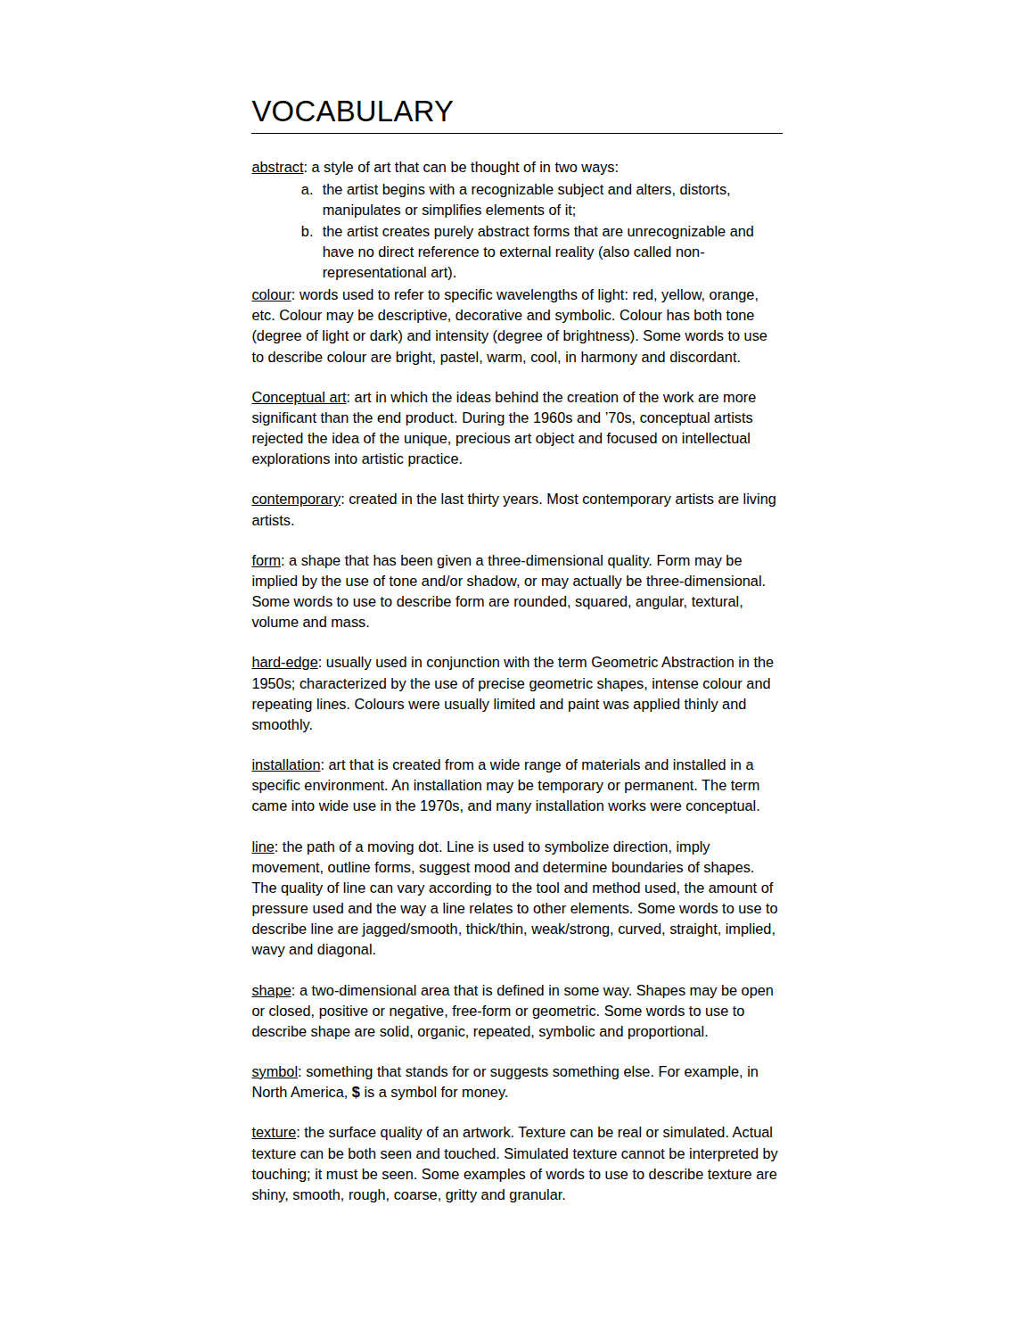VOCABULARY
abstract: a style of art that can be thought of in two ways:
the artist begins with a recognizable subject and alters, distorts, manipulates or simplifies elements of it;
the artist creates purely abstract forms that are unrecognizable and have no direct reference to external reality (also called non-representational art).
colour: words used to refer to specific wavelengths of light: red, yellow, orange, etc. Colour may be descriptive, decorative and symbolic. Colour has both tone (degree of light or dark) and intensity (degree of brightness). Some words to use to describe colour are bright, pastel, warm, cool, in harmony and discordant.
Conceptual art: art in which the ideas behind the creation of the work are more significant than the end product. During the 1960s and ’70s, conceptual artists rejected the idea of the unique, precious art object and focused on intellectual explorations into artistic practice.
contemporary: created in the last thirty years. Most contemporary artists are living artists.
form: a shape that has been given a three-dimensional quality. Form may be implied by the use of tone and/or shadow, or may actually be three-dimensional. Some words to use to describe form are rounded, squared, angular, textural, volume and mass.
hard-edge: usually used in conjunction with the term Geometric Abstraction in the 1950s; characterized by the use of precise geometric shapes, intense colour and repeating lines. Colours were usually limited and paint was applied thinly and smoothly.
installation: art that is created from a wide range of materials and installed in a specific environment. An installation may be temporary or permanent. The term came into wide use in the 1970s, and many installation works were conceptual.
line: the path of a moving dot. Line is used to symbolize direction, imply movement, outline forms, suggest mood and determine boundaries of shapes. The quality of line can vary according to the tool and method used, the amount of pressure used and the way a line relates to other elements. Some words to use to describe line are jagged/smooth, thick/thin, weak/strong, curved, straight, implied, wavy and diagonal.
shape: a two-dimensional area that is defined in some way. Shapes may be open or closed, positive or negative, free-form or geometric. Some words to use to describe shape are solid, organic, repeated, symbolic and proportional.
symbol: something that stands for or suggests something else. For example, in North America, $ is a symbol for money.
texture: the surface quality of an artwork. Texture can be real or simulated. Actual texture can be both seen and touched. Simulated texture cannot be interpreted by touching; it must be seen. Some examples of words to use to describe texture are shiny, smooth, rough, coarse, gritty and granular.